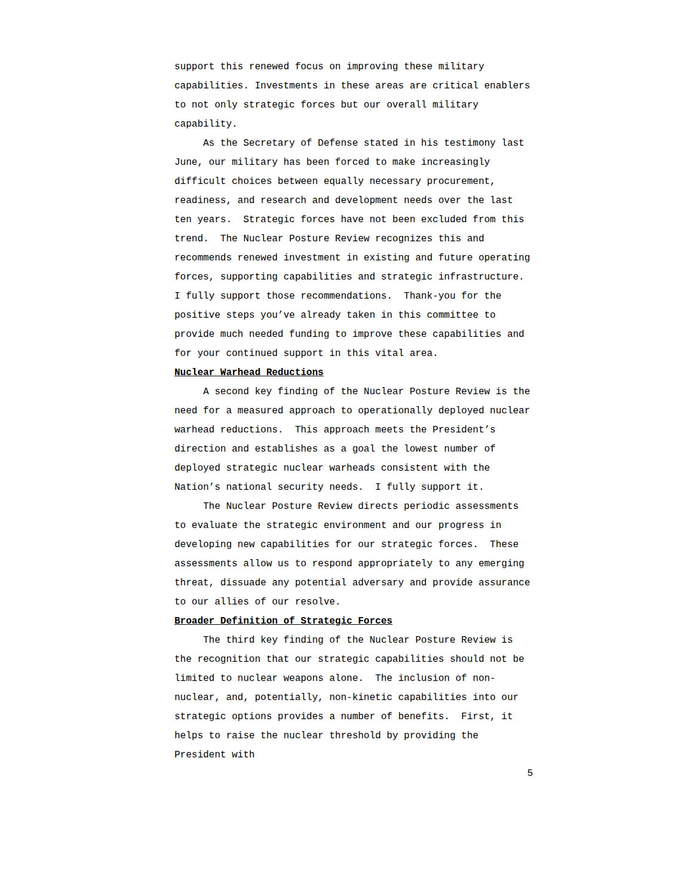support this renewed focus on improving these military capabilities. Investments in these areas are critical enablers to not only strategic forces but our overall military capability.
As the Secretary of Defense stated in his testimony last June, our military has been forced to make increasingly difficult choices between equally necessary procurement, readiness, and research and development needs over the last ten years. Strategic forces have not been excluded from this trend. The Nuclear Posture Review recognizes this and recommends renewed investment in existing and future operating forces, supporting capabilities and strategic infrastructure. I fully support those recommendations. Thank-you for the positive steps you’ve already taken in this committee to provide much needed funding to improve these capabilities and for your continued support in this vital area.
Nuclear Warhead Reductions
A second key finding of the Nuclear Posture Review is the need for a measured approach to operationally deployed nuclear warhead reductions. This approach meets the President’s direction and establishes as a goal the lowest number of deployed strategic nuclear warheads consistent with the Nation’s national security needs. I fully support it.
The Nuclear Posture Review directs periodic assessments to evaluate the strategic environment and our progress in developing new capabilities for our strategic forces. These assessments allow us to respond appropriately to any emerging threat, dissuade any potential adversary and provide assurance to our allies of our resolve.
Broader Definition of Strategic Forces
The third key finding of the Nuclear Posture Review is the recognition that our strategic capabilities should not be limited to nuclear weapons alone. The inclusion of non-nuclear, and, potentially, non-kinetic capabilities into our strategic options provides a number of benefits. First, it helps to raise the nuclear threshold by providing the President with
5